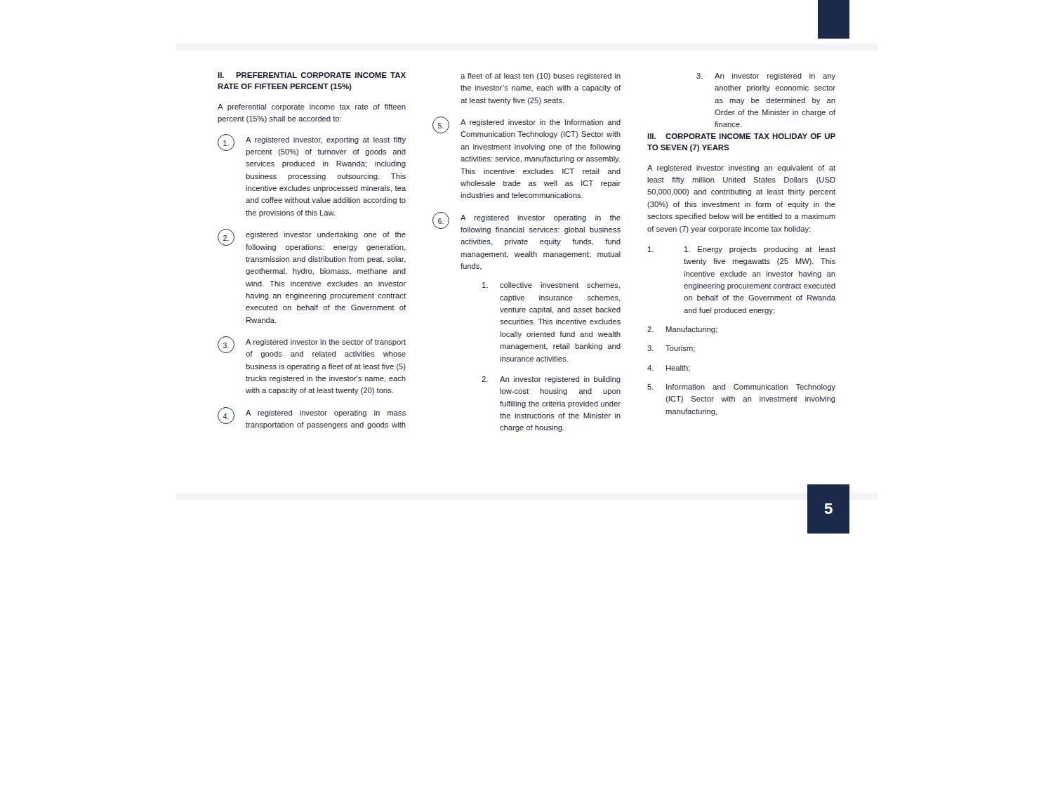II. PREFERENTIAL CORPORATE INCOME TAX RATE OF FIFTEEN PERCENT (15%)
A preferential corporate income tax rate of fifteen percent (15%) shall be accorded to:
A registered investor, exporting at least fifty percent (50%) of turnover of goods and services produced in Rwanda; including business processing outsourcing. This incentive excludes unprocessed minerals, tea and coffee without value addition according to the provisions of this Law.
egistered investor undertaking one of the following operations: energy generation, transmission and distribution from peat, solar, geothermal, hydro, biomass, methane and wind. This incentive excludes an investor having an engineering procurement contract executed on behalf of the Government of Rwanda.
A registered investor in the sector of transport of goods and related activities whose business is operating a fleet of at least five (5) trucks registered in the investor's name, each with a capacity of at least twenty (20) tons.
A registered investor operating in mass transportation of passengers and goods with a fleet of at least ten (10) buses registered in the investor’s name, each with a capacity of at least twenty five (25) seats.
A registered investor in the Information and Communication Technology (ICT) Sector with an investment involving one of the following activities: service, manufacturing or assembly. This incentive excludes ICT retail and wholesale trade as well as ICT repair industries and telecommunications.
A registered investor operating in the following financial services: global business activities, private equity funds, fund management, wealth management; mutual funds,
collective investment schemes, captive insurance schemes, venture capital, and asset backed securities. This incentive excludes locally oriented fund and wealth management, retail banking and insurance activities.
An investor registered in building low-cost housing and upon fulfilling the criteria provided under the instructions of the Minister in charge of housing.
An investor registered in any another priority economic sector as may be determined by an Order of the Minister in charge of finance.
III. CORPORATE INCOME TAX HOLIDAY OF UP TO SEVEN (7) YEARS
A registered investor investing an equivalent of at least fifty million United States Dollars (USD 50,000,000) and contributing at least thirty percent (30%) of this investment in form of equity in the sectors specified below will be entitled to a maximum of seven (7) year corporate income tax holiday:
1. Energy projects producing at least twenty five megawatts (25 MW). This incentive exclude an investor having an engineering procurement contract executed on behalf of the Government of Rwanda and fuel produced energy;
Manufacturing;
Tourism;
Health;
Information and Communication Technology (ICT) Sector with an investment involving manufacturing,
5